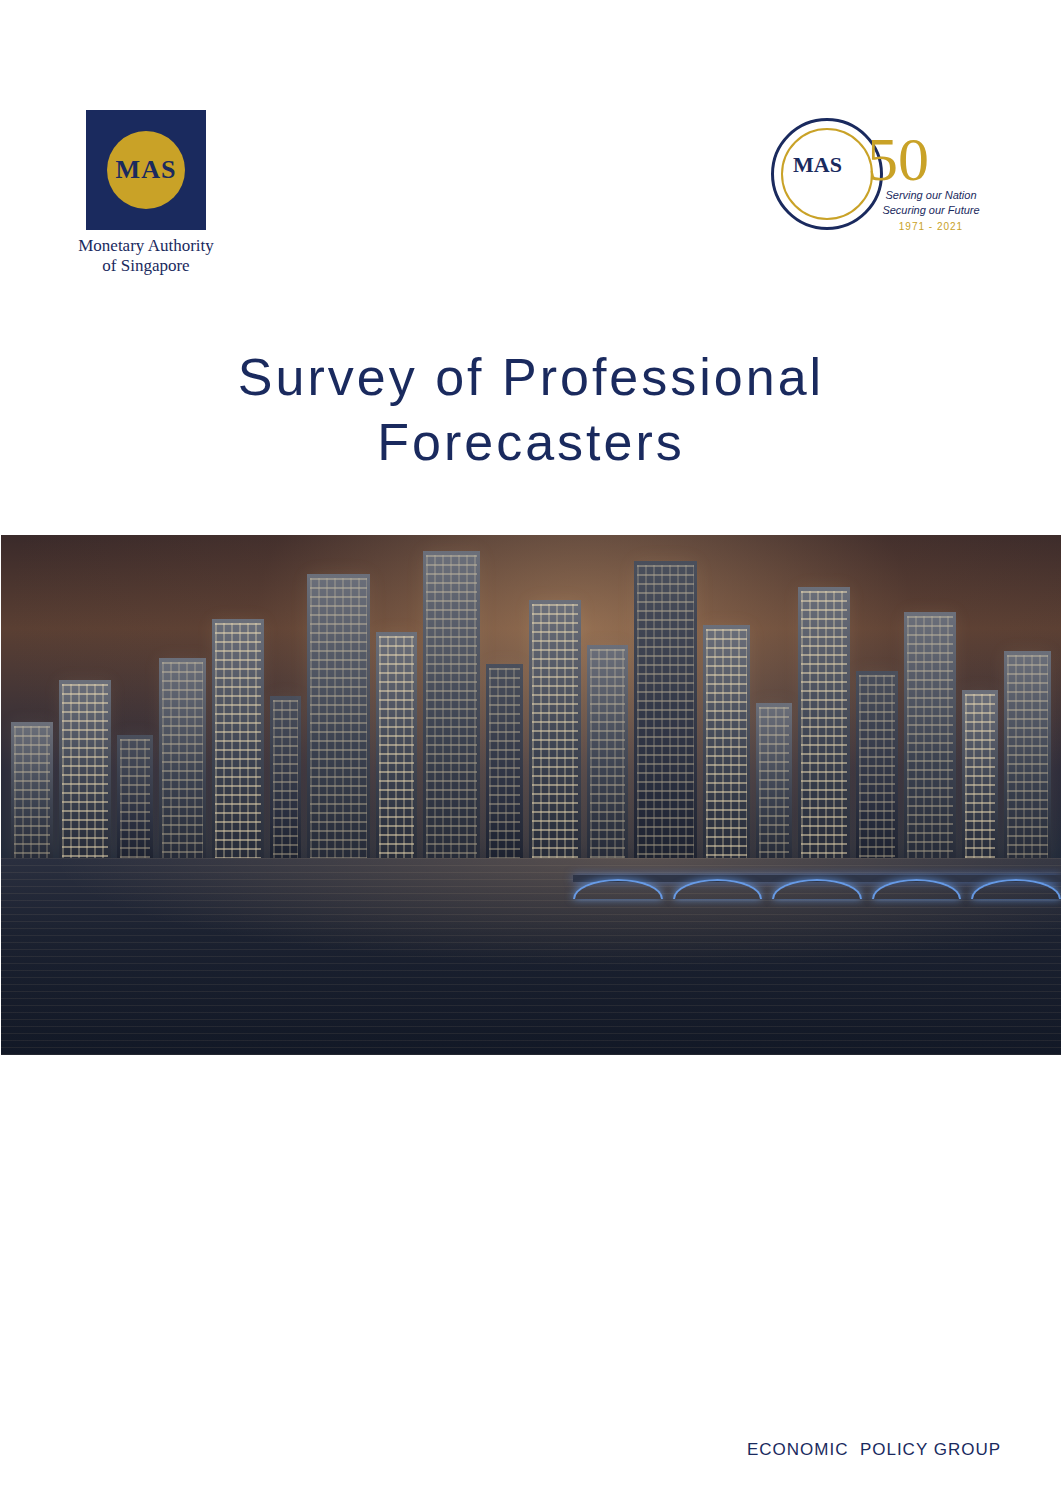MAS
Monetary Authority
of Singapore
MAS
50
Serving our Nation
Securing our Future 1971 - 2021
Survey of Professional
Forecasters
ECONOMIC POLICY GROUP